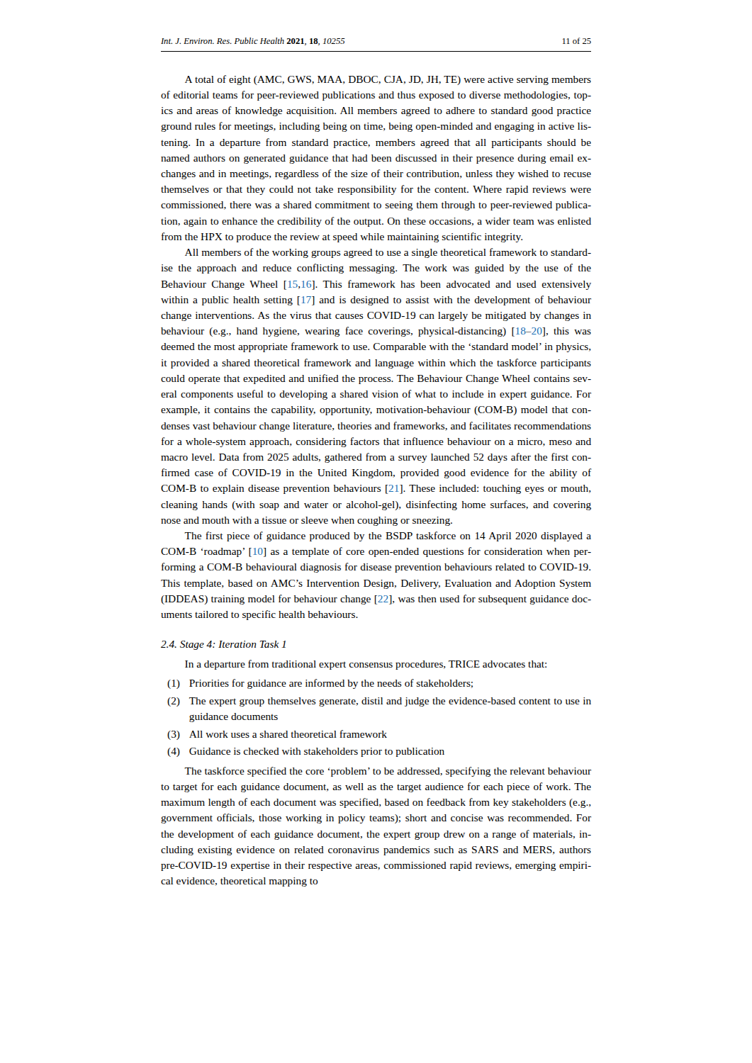Int. J. Environ. Res. Public Health 2021, 18, 10255
11 of 25
A total of eight (AMC, GWS, MAA, DBOC, CJA, JD, JH, TE) were active serving members of editorial teams for peer-reviewed publications and thus exposed to diverse methodologies, topics and areas of knowledge acquisition. All members agreed to adhere to standard good practice ground rules for meetings, including being on time, being open-minded and engaging in active listening. In a departure from standard practice, members agreed that all participants should be named authors on generated guidance that had been discussed in their presence during email exchanges and in meetings, regardless of the size of their contribution, unless they wished to recuse themselves or that they could not take responsibility for the content. Where rapid reviews were commissioned, there was a shared commitment to seeing them through to peer-reviewed publication, again to enhance the credibility of the output. On these occasions, a wider team was enlisted from the HPX to produce the review at speed while maintaining scientific integrity.
All members of the working groups agreed to use a single theoretical framework to standardise the approach and reduce conflicting messaging. The work was guided by the use of the Behaviour Change Wheel [15,16]. This framework has been advocated and used extensively within a public health setting [17] and is designed to assist with the development of behaviour change interventions. As the virus that causes COVID-19 can largely be mitigated by changes in behaviour (e.g., hand hygiene, wearing face coverings, physical-distancing) [18–20], this was deemed the most appropriate framework to use. Comparable with the ‘standard model’ in physics, it provided a shared theoretical framework and language within which the taskforce participants could operate that expedited and unified the process. The Behaviour Change Wheel contains several components useful to developing a shared vision of what to include in expert guidance. For example, it contains the capability, opportunity, motivation-behaviour (COM-B) model that condenses vast behaviour change literature, theories and frameworks, and facilitates recommendations for a whole-system approach, considering factors that influence behaviour on a micro, meso and macro level. Data from 2025 adults, gathered from a survey launched 52 days after the first confirmed case of COVID-19 in the United Kingdom, provided good evidence for the ability of COM-B to explain disease prevention behaviours [21]. These included: touching eyes or mouth, cleaning hands (with soap and water or alcohol-gel), disinfecting home surfaces, and covering nose and mouth with a tissue or sleeve when coughing or sneezing.
The first piece of guidance produced by the BSDP taskforce on 14 April 2020 displayed a COM-B ‘roadmap’ [10] as a template of core open-ended questions for consideration when performing a COM-B behavioural diagnosis for disease prevention behaviours related to COVID-19. This template, based on AMC’s Intervention Design, Delivery, Evaluation and Adoption System (IDDEAS) training model for behaviour change [22], was then used for subsequent guidance documents tailored to specific health behaviours.
2.4. Stage 4: Iteration Task 1
In a departure from traditional expert consensus procedures, TRICE advocates that:
Priorities for guidance are informed by the needs of stakeholders;
The expert group themselves generate, distil and judge the evidence-based content to use in guidance documents
All work uses a shared theoretical framework
Guidance is checked with stakeholders prior to publication
The taskforce specified the core ‘problem’ to be addressed, specifying the relevant behaviour to target for each guidance document, as well as the target audience for each piece of work. The maximum length of each document was specified, based on feedback from key stakeholders (e.g., government officials, those working in policy teams); short and concise was recommended. For the development of each guidance document, the expert group drew on a range of materials, including existing evidence on related coronavirus pandemics such as SARS and MERS, authors pre-COVID-19 expertise in their respective areas, commissioned rapid reviews, emerging empirical evidence, theoretical mapping to